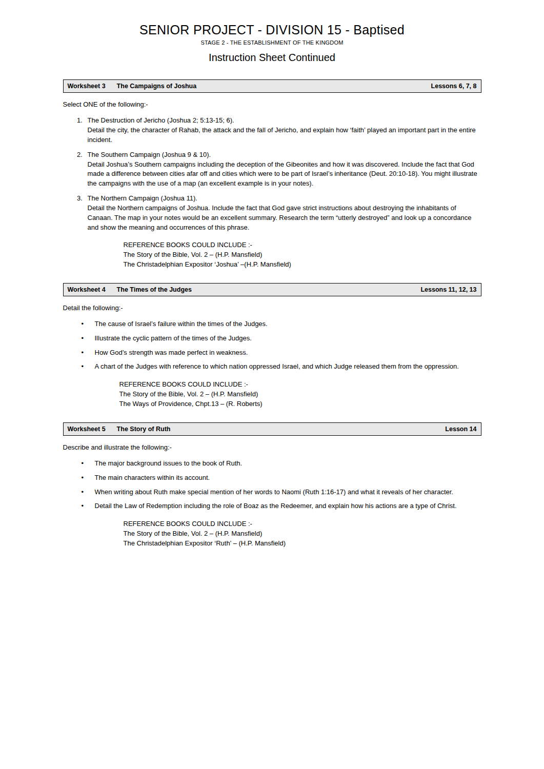SENIOR PROJECT - DIVISION 15 - Baptised
STAGE 2 - THE ESTABLISHMENT OF THE KINGDOM
Instruction Sheet Continued
Worksheet 3 The Campaigns of Joshua Lessons 6, 7, 8
Select ONE of the following:-
The Destruction of Jericho (Joshua 2; 5:13-15; 6). Detail the city, the character of Rahab, the attack and the fall of Jericho, and explain how ‘faith’ played an important part in the entire incident.
The Southern Campaign (Joshua 9 & 10). Detail Joshua’s Southern campaigns including the deception of the Gibeonites and how it was discovered. Include the fact that God made a difference between cities afar off and cities which were to be part of Israel’s inheritance (Deut. 20:10-18). You might illustrate the campaigns with the use of a map (an excellent example is in your notes).
The Northern Campaign (Joshua 11). Detail the Northern campaigns of Joshua. Include the fact that God gave strict instructions about destroying the inhabitants of Canaan. The map in your notes would be an excellent summary. Research the term “utterly destroyed” and look up a concordance and show the meaning and occurrences of this phrase.
REFERENCE BOOKS COULD INCLUDE :-
The Story of the Bible, Vol. 2 – (H.P. Mansfield)
The Christadelphian Expositor ‘Joshua’ –(H.P. Mansfield)
Worksheet 4 The Times of the Judges Lessons 11, 12, 13
Detail the following:-
The cause of Israel’s failure within the times of the Judges.
Illustrate the cyclic pattern of the times of the Judges.
How God’s strength was made perfect in weakness.
A chart of the Judges with reference to which nation oppressed Israel, and which Judge released them from the oppression.
REFERENCE BOOKS COULD INCLUDE :-
The Story of the Bible, Vol. 2 – (H.P. Mansfield)
The Ways of Providence, Chpt.13 – (R. Roberts)
Worksheet 5 The Story of Ruth Lesson 14
Describe and illustrate the following:-
The major background issues to the book of Ruth.
The main characters within its account.
When writing about Ruth make special mention of her words to Naomi (Ruth 1:16-17) and what it reveals of her character.
Detail the Law of Redemption including the role of Boaz as the Redeemer, and explain how his actions are a type of Christ.
REFERENCE BOOKS COULD INCLUDE :-
The Story of the Bible, Vol. 2 – (H.P. Mansfield)
The Christadelphian Expositor ‘Ruth’ – (H.P. Mansfield)